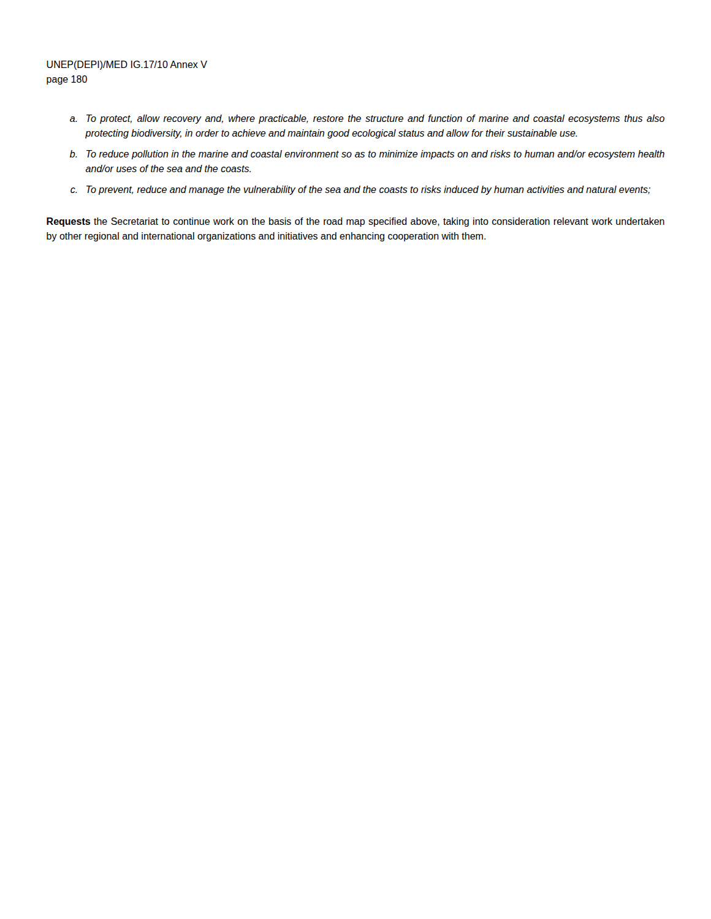UNEP(DEPI)/MED IG.17/10 Annex V
page 180
To protect, allow recovery and, where practicable, restore the structure and function of marine and coastal ecosystems thus also protecting biodiversity, in order to achieve and maintain good ecological status and allow for their sustainable use.
To reduce pollution in the marine and coastal environment so as to minimize impacts on and risks to human and/or ecosystem health and/or uses of the sea and the coasts.
To prevent, reduce and manage the vulnerability of the sea and the coasts to risks induced by human activities and natural events;
Requests the Secretariat to continue work on the basis of the road map specified above, taking into consideration relevant work undertaken by other regional and international organizations and initiatives and enhancing cooperation with them.